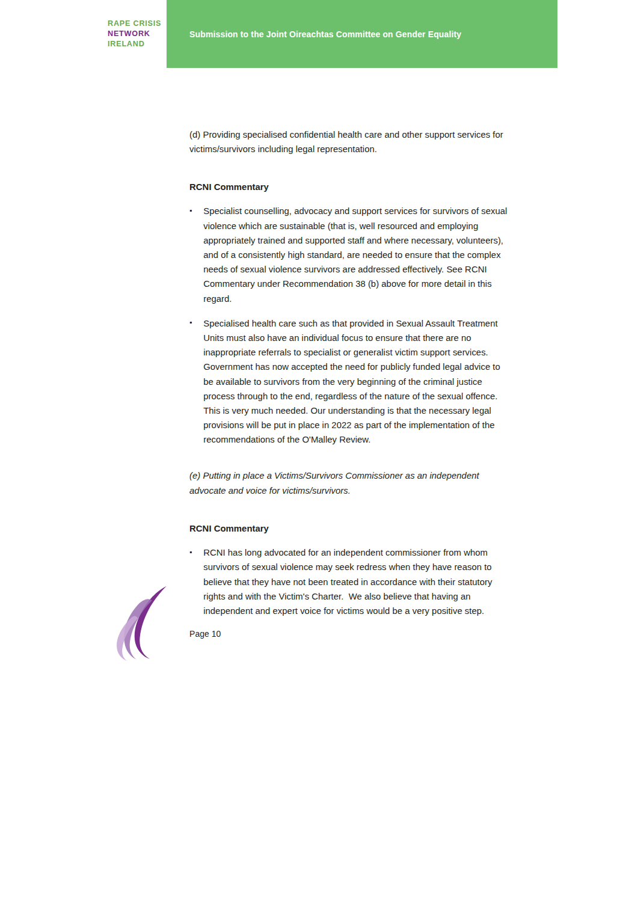Rape Crisis
Network
Ireland
Submission to the Joint Oireachtas Committee on Gender Equality
(d) Providing specialised confidential health care and other support services for victims/survivors including legal representation.
RCNI Commentary
Specialist counselling, advocacy and support services for survivors of sexual violence which are sustainable (that is, well resourced and employing appropriately trained and supported staff and where necessary, volunteers), and of a consistently high standard, are needed to ensure that the complex needs of sexual violence survivors are addressed effectively. See RCNI Commentary under Recommendation 38 (b) above for more detail in this regard.
Specialised health care such as that provided in Sexual Assault Treatment Units must also have an individual focus to ensure that there are no inappropriate referrals to specialist or generalist victim support services. Government has now accepted the need for publicly funded legal advice to be available to survivors from the very beginning of the criminal justice process through to the end, regardless of the nature of the sexual offence. This is very much needed. Our understanding is that the necessary legal provisions will be put in place in 2022 as part of the implementation of the recommendations of the O'Malley Review.
(e) Putting in place a Victims/Survivors Commissioner as an independent advocate and voice for victims/survivors.
RCNI Commentary
RCNI has long advocated for an independent commissioner from whom survivors of sexual violence may seek redress when they have reason to believe that they have not been treated in accordance with their statutory rights and with the Victim's Charter. We also believe that having an independent and expert voice for victims would be a very positive step.
Page 10